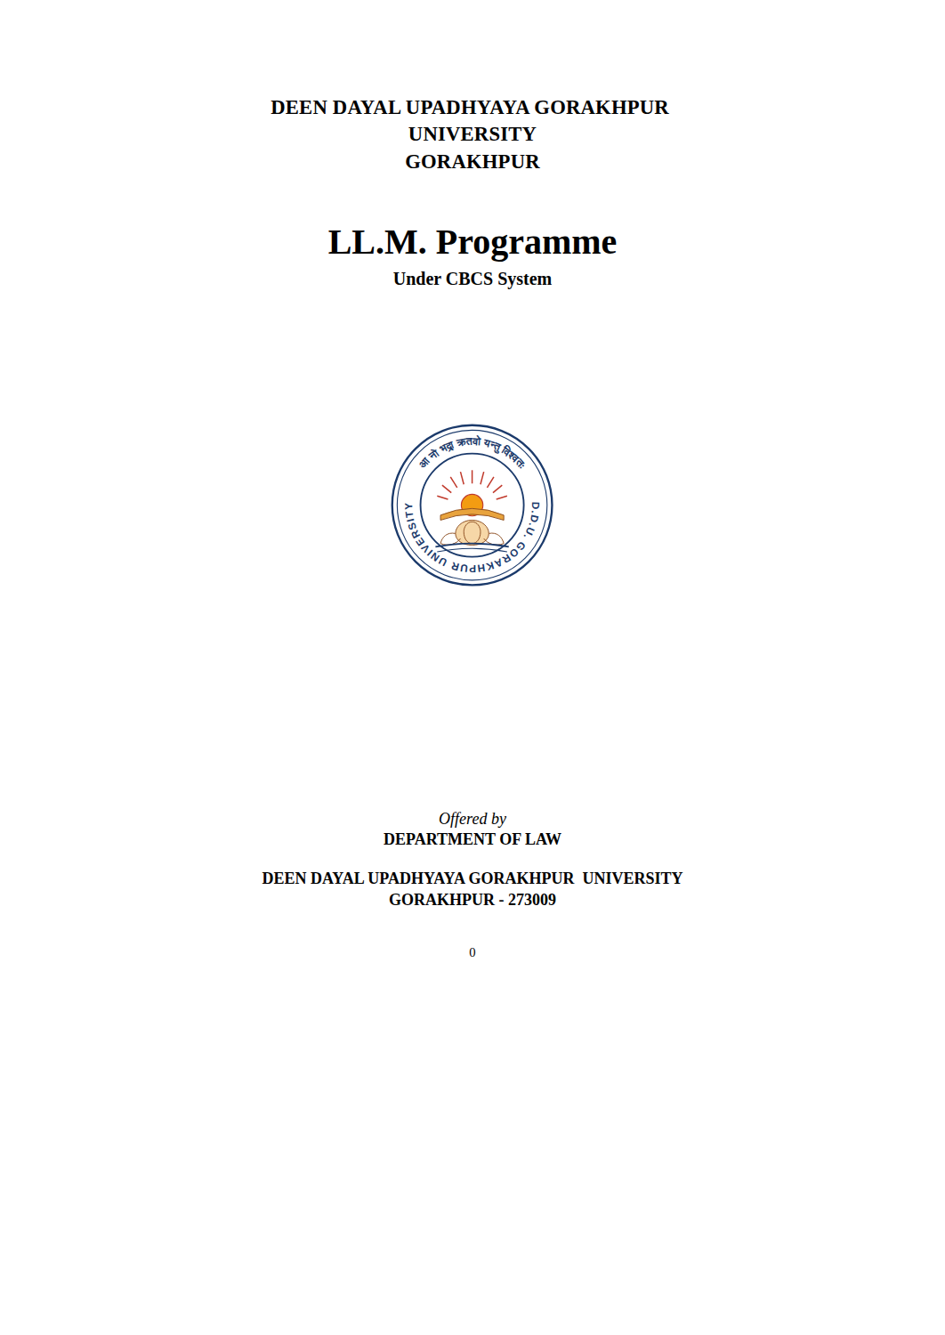DEEN DAYAL UPADHYAYA GORAKHPUR UNIVERSITY
GORAKHPUR
LL.M. Programme
Under CBCS System
आ नो भद्रा क्रतवो यन्तु विश्वतः D.D.U. GORAKHPUR UNIVERSITY
Offered by
DEPARTMENT OF LAW
DEEN DAYAL UPADHYAYA GORAKHPUR UNIVERSITY
GORAKHPUR - 273009
0